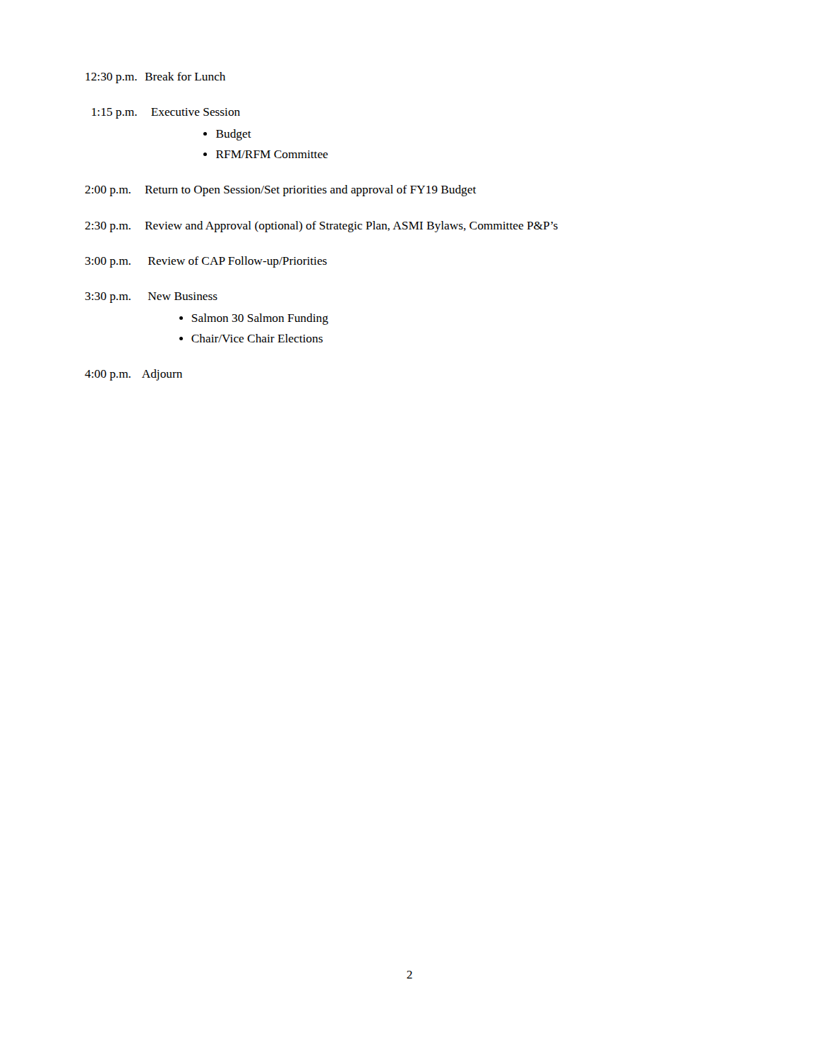12:30 p.m. Break for Lunch
1:15 p.m. Executive Session
Budget
RFM/RFM Committee
2:00 p.m. Return to Open Session/Set priorities and approval of FY19 Budget
2:30 p.m. Review and Approval (optional) of Strategic Plan, ASMI Bylaws, Committee P&P’s
3:00 p.m. Review of CAP Follow-up/Priorities
3:30 p.m. New Business
Salmon 30 Salmon Funding
Chair/Vice Chair Elections
4:00 p.m. Adjourn
2